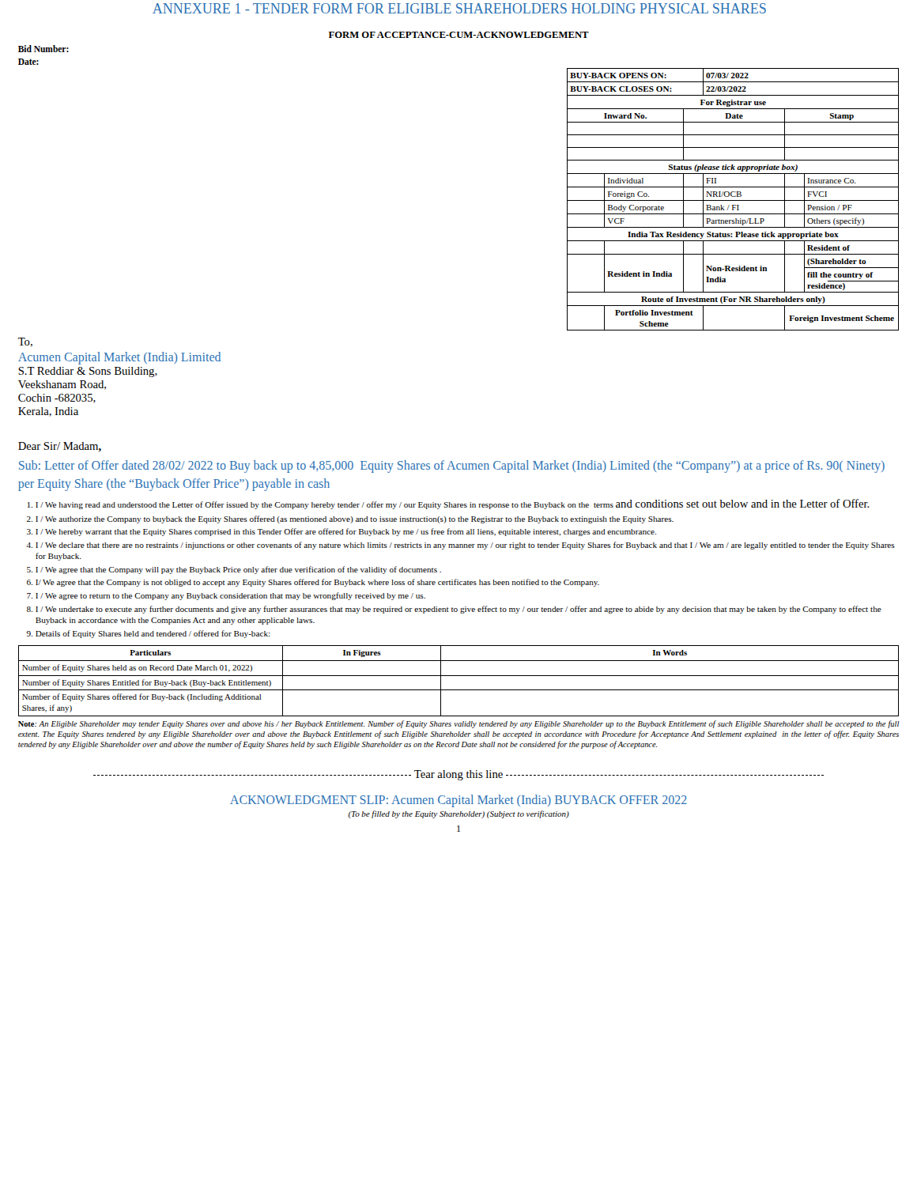ANNEXURE 1 - TENDER FORM FOR ELIGIBLE SHAREHOLDERS HOLDING PHYSICAL SHARES
FORM OF ACCEPTANCE-CUM-ACKNOWLEDGEMENT
Bid Number:
Date:
| BUY-BACK OPENS ON: | 07/03/ 2022 |
| BUY-BACK CLOSES ON: | 22/03/2022 |
| For Registrar use |
| Inward No. | Date | Stamp |
| Status (please tick appropriate box) |
| | Individual | | FII | | Insurance Co. |
| | Foreign Co. | | NRI/OCB | | FVCI |
| | Body Corporate | | Bank / FI | | Pension / PF |
| | VCF | | Partnership/LLP | | Others (specify) |
| India Tax Residency Status: Please tick appropriate box |
| | | | | | Resident of |
| | Resident in India | | Non-Resident in India | | (Shareholder to |
| fill the country of residence) |
| Route of Investment (For NR Shareholders only) |
| | Portfolio Investment Scheme | | Foreign Investment Scheme |
To,
Acumen Capital Market (India) Limited
S.T Reddiar & Sons Building,
Veekshanam Road,
Cochin -682035,
Kerala, India
Dear Sir/ Madam,
Sub: Letter of Offer dated 28/02/ 2022 to Buy back up to 4,85,000 Equity Shares of Acumen Capital Market (India) Limited (the “Company”) at a price of Rs. 90( Ninety) per Equity Share (the “Buyback Offer Price”) payable in cash
I / We having read and understood the Letter of Offer issued by the Company hereby tender / offer my / our Equity Shares in response to the Buyback on the terms and conditions set out below and in the Letter of Offer.
I / We authorize the Company to buyback the Equity Shares offered (as mentioned above) and to issue instruction(s) to the Registrar to the Buyback to extinguish the Equity Shares.
I / We hereby warrant that the Equity Shares comprised in this Tender Offer are offered for Buyback by me / us free from all liens, equitable interest, charges and encumbrance.
I / We declare that there are no restraints / injunctions or other covenants of any nature which limits / restricts in any manner my / our right to tender Equity Shares for Buyback and that I / We am / are legally entitled to tender the Equity Shares for Buyback.
I / We agree that the Company will pay the Buyback Price only after due verification of the validity of documents .
I/ We agree that the Company is not obliged to accept any Equity Shares offered for Buyback where loss of share certificates has been notified to the Company.
I / We agree to return to the Company any Buyback consideration that may be wrongfully received by me / us.
I / We undertake to execute any further documents and give any further assurances that may be required or expedient to give effect to my / our tender / offer and agree to abide by any decision that may be taken by the Company to effect the Buyback in accordance with the Companies Act and any other applicable laws.
Details of Equity Shares held and tendered / offered for Buy-back:
| Particulars | In Figures | In Words |
| --- | --- | --- |
| Number of Equity Shares held as on Record Date March 01, 2022) | | |
| Number of Equity Shares Entitled for Buy-back (Buy-back Entitlement) | | |
| Number of Equity Shares offered for Buy-back (Including Additional Shares, if any) | | |
Note: An Eligible Shareholder may tender Equity Shares over and above his / her Buyback Entitlement. Number of Equity Shares validly tendered by any Eligible Shareholder up to the Buyback Entitlement of such Eligible Shareholder shall be accepted to the full extent. The Equity Shares tendered by any Eligible Shareholder over and above the Buyback Entitlement of such Eligible Shareholder shall be accepted in accordance with Procedure for Acceptance And Settlement explained in the letter of offer. Equity Shares tendered by any Eligible Shareholder over and above the number of Equity Shares held by such Eligible Shareholder as on the Record Date shall not be considered for the purpose of Acceptance.
Tear along this line
ACKNOWLEDGMENT SLIP: Acumen Capital Market (India) BUYBACK OFFER 2022
(To be filled by the Equity Shareholder) (Subject to verification)
1